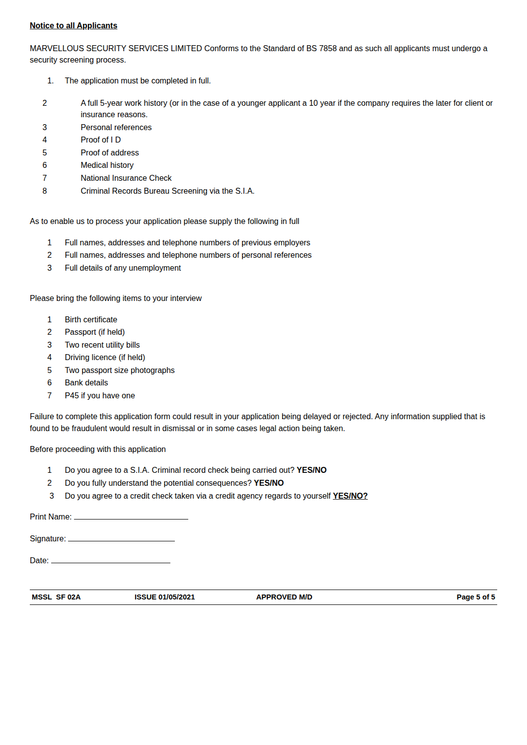Notice to all Applicants
MARVELLOUS SECURITY SERVICES LIMITED Conforms to the Standard of BS 7858 and as such all applicants must undergo a security screening process.
1.
The application must be completed in full.
2
A full 5-year work history (or in the case of a younger applicant a 10 year if the company requires the later for client or insurance reasons.
3
Personal references
4
Proof of I D
5
Proof of address
6
Medical history
7
National Insurance Check
8
Criminal Records Bureau Screening via the S.I.A.
As to enable us to process your application please supply the following in full
1
Full names, addresses and telephone numbers of previous employers
2
Full names, addresses and telephone numbers of personal references
3
Full details of any unemployment
Please bring the following items to your interview
1
Birth certificate
2
Passport (if held)
3
Two recent utility bills
4
Driving licence (if held)
5
Two passport size photographs
6
Bank details
7
P45 if you have one
Failure to complete this application form could result in your application being delayed or rejected. Any information supplied that is found to be fraudulent would result in dismissal or in some cases legal action being taken.
Before proceeding with this application
1
Do you agree to a S.I.A. Criminal record check being carried out? YES/NO
2
Do you fully understand the potential consequences? YES/NO
3
Do you agree to a credit check taken via a credit agency regards to yourself YES/NO?
Print Name:
Signature:
Date:
| MSSL SF 02A | ISSUE 01/05/2021 | APPROVED M/D | Page 5 of 5 |